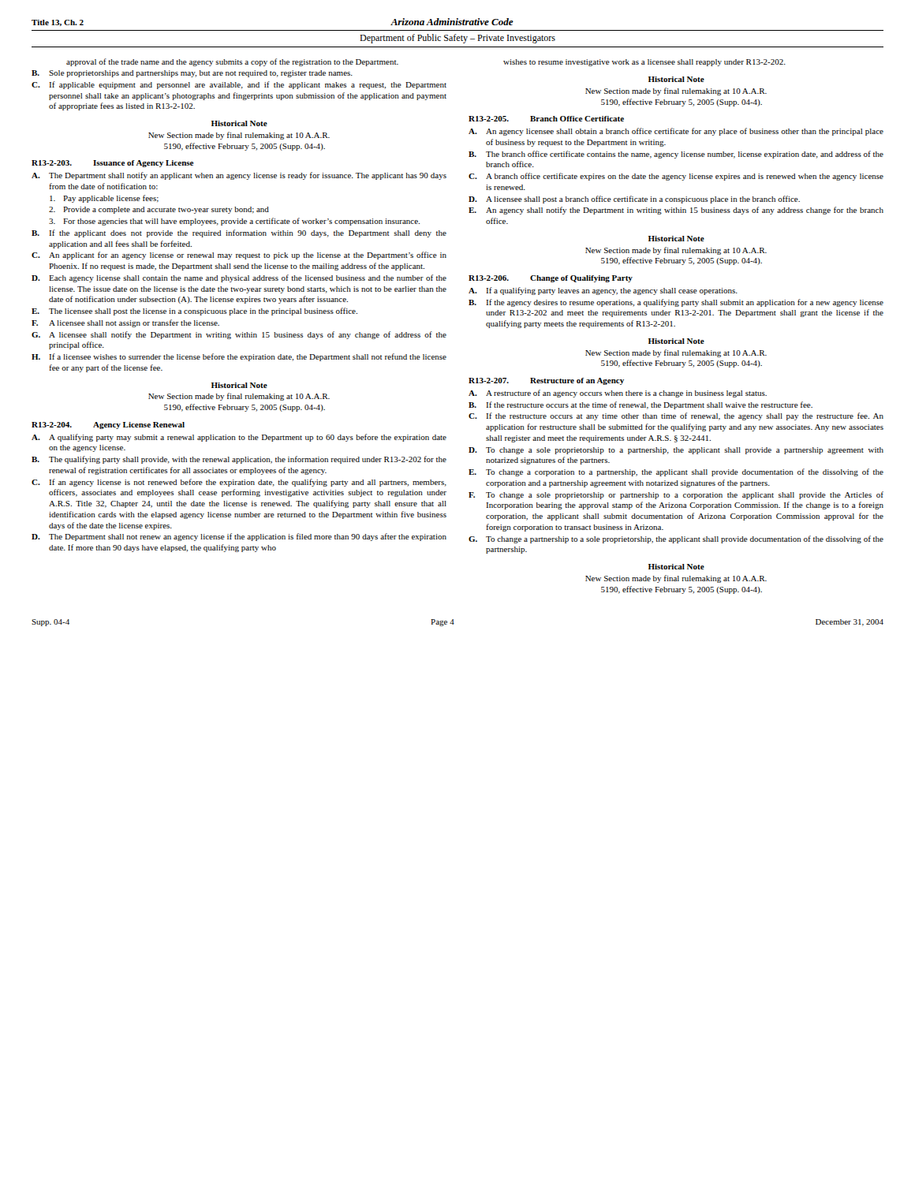Title 13, Ch. 2
Arizona Administrative Code
Department of Public Safety – Private Investigators
approval of the trade name and the agency submits a copy of the registration to the Department.
B.
Sole proprietorships and partnerships may, but are not required to, register trade names.
C.
If applicable equipment and personnel are available, and if the applicant makes a request, the Department personnel shall take an applicant’s photographs and fingerprints upon submission of the application and payment of appropriate fees as listed in R13-2-102.
Historical Note
New Section made by final rulemaking at 10 A.A.R.5190, effective February 5, 2005 (Supp. 04-4).
R13-2-203. Issuance of Agency License
A.
The Department shall notify an applicant when an agency license is ready for issuance. The applicant has 90 days from the date of notification to:
1.
Pay applicable license fees;
2.
Provide a complete and accurate two-year surety bond; and
3.
For those agencies that will have employees, provide a certificate of worker’s compensation insurance.
B.
If the applicant does not provide the required information within 90 days, the Department shall deny the application and all fees shall be forfeited.
C.
An applicant for an agency license or renewal may request to pick up the license at the Department’s office in Phoenix. If no request is made, the Department shall send the license to the mailing address of the applicant.
D.
Each agency license shall contain the name and physical address of the licensed business and the number of the license. The issue date on the license is the date the two-year surety bond starts, which is not to be earlier than the date of notification under subsection (A). The license expires two years after issuance.
E.
The licensee shall post the license in a conspicuous place in the principal business office.
F.
A licensee shall not assign or transfer the license.
G.
A licensee shall notify the Department in writing within 15 business days of any change of address of the principal office.
H.
If a licensee wishes to surrender the license before the expiration date, the Department shall not refund the license fee or any part of the license fee.
Historical Note
New Section made by final rulemaking at 10 A.A.R.5190, effective February 5, 2005 (Supp. 04-4).
R13-2-204. Agency License Renewal
A.
A qualifying party may submit a renewal application to the Department up to 60 days before the expiration date on the agency license.
B.
The qualifying party shall provide, with the renewal application, the information required under R13-2-202 for the renewal of registration certificates for all associates or employees of the agency.
C.
If an agency license is not renewed before the expiration date, the qualifying party and all partners, members, officers, associates and employees shall cease performing investigative activities subject to regulation under A.R.S. Title 32, Chapter 24, until the date the license is renewed. The qualifying party shall ensure that all identification cards with the elapsed agency license number are returned to the Department within five business days of the date the license expires.
D.
The Department shall not renew an agency license if the application is filed more than 90 days after the expiration date. If more than 90 days have elapsed, the qualifying party who
wishes to resume investigative work as a licensee shall reapply under R13-2-202.
Historical Note
New Section made by final rulemaking at 10 A.A.R.5190, effective February 5, 2005 (Supp. 04-4).
R13-2-205. Branch Office Certificate
A.
An agency licensee shall obtain a branch office certificate for any place of business other than the principal place of business by request to the Department in writing.
B.
The branch office certificate contains the name, agency license number, license expiration date, and address of the branch office.
C.
A branch office certificate expires on the date the agency license expires and is renewed when the agency license is renewed.
D.
A licensee shall post a branch office certificate in a conspicuous place in the branch office.
E.
An agency shall notify the Department in writing within 15 business days of any address change for the branch office.
Historical Note
New Section made by final rulemaking at 10 A.A.R.5190, effective February 5, 2005 (Supp. 04-4).
R13-2-206. Change of Qualifying Party
A.
If a qualifying party leaves an agency, the agency shall cease operations.
B.
If the agency desires to resume operations, a qualifying party shall submit an application for a new agency license under R13-2-202 and meet the requirements under R13-2-201. The Department shall grant the license if the qualifying party meets the requirements of R13-2-201.
Historical Note
New Section made by final rulemaking at 10 A.A.R.5190, effective February 5, 2005 (Supp. 04-4).
R13-2-207. Restructure of an Agency
A.
A restructure of an agency occurs when there is a change in business legal status.
B.
If the restructure occurs at the time of renewal, the Department shall waive the restructure fee.
C.
If the restructure occurs at any time other than time of renewal, the agency shall pay the restructure fee. An application for restructure shall be submitted for the qualifying party and any new associates. Any new associates shall register and meet the requirements under A.R.S. § 32-2441.
D.
To change a sole proprietorship to a partnership, the applicant shall provide a partnership agreement with notarized signatures of the partners.
E.
To change a corporation to a partnership, the applicant shall provide documentation of the dissolving of the corporation and a partnership agreement with notarized signatures of the partners.
F.
To change a sole proprietorship or partnership to a corporation the applicant shall provide the Articles of Incorporation bearing the approval stamp of the Arizona Corporation Commission. If the change is to a foreign corporation, the applicant shall submit documentation of Arizona Corporation Commission approval for the foreign corporation to transact business in Arizona.
G.
To change a partnership to a sole proprietorship, the applicant shall provide documentation of the dissolving of the partnership.
Historical Note
New Section made by final rulemaking at 10 A.A.R.5190, effective February 5, 2005 (Supp. 04-4).
Supp. 04-4
Page 4
December 31, 2004